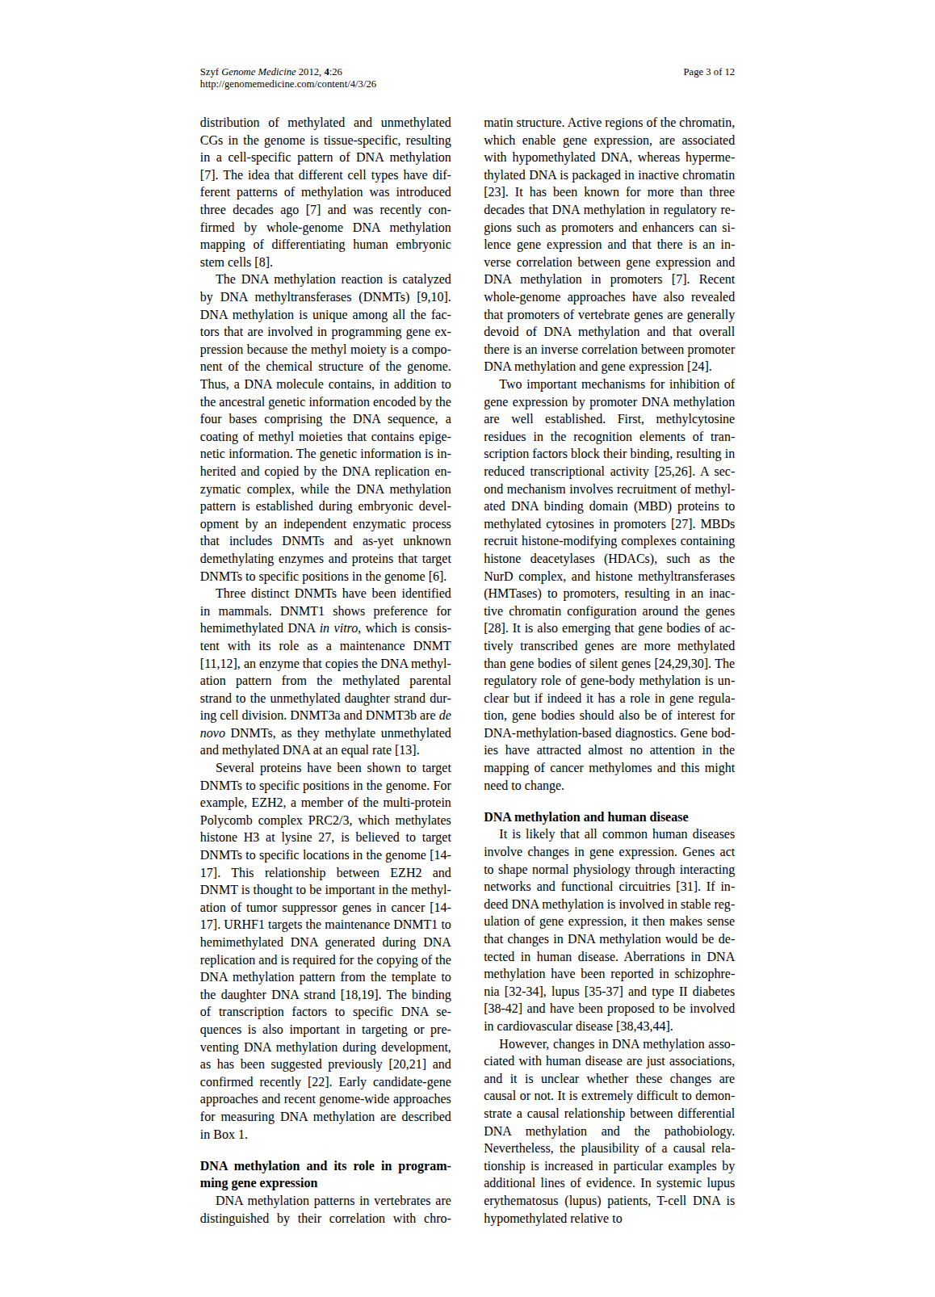Szyf Genome Medicine 2012, 4:26 http://genomemedicine.com/content/4/3/26
Page 3 of 12
distribution of methylated and unmethylated CGs in the genome is tissue-specific, resulting in a cell-specific pattern of DNA methylation [7]. The idea that different cell types have different patterns of methylation was introduced three decades ago [7] and was recently confirmed by whole-genome DNA methylation mapping of differentiating human embryonic stem cells [8].
The DNA methylation reaction is catalyzed by DNA methyltransferases (DNMTs) [9,10]. DNA methylation is unique among all the factors that are involved in programming gene expression because the methyl moiety is a component of the chemical structure of the genome. Thus, a DNA molecule contains, in addition to the ancestral genetic information encoded by the four bases comprising the DNA sequence, a coating of methyl moieties that contains epigenetic information. The genetic information is inherited and copied by the DNA replication enzymatic complex, while the DNA methylation pattern is established during embryonic development by an independent enzymatic process that includes DNMTs and as-yet unknown demethylating enzymes and proteins that target DNMTs to specific positions in the genome [6].
Three distinct DNMTs have been identified in mammals. DNMT1 shows preference for hemimethylated DNA in vitro, which is consistent with its role as a maintenance DNMT [11,12], an enzyme that copies the DNA methylation pattern from the methylated parental strand to the unmethylated daughter strand during cell division. DNMT3a and DNMT3b are de novo DNMTs, as they methylate unmethylated and methylated DNA at an equal rate [13].
Several proteins have been shown to target DNMTs to specific positions in the genome. For example, EZH2, a member of the multi-protein Polycomb complex PRC2/3, which methylates histone H3 at lysine 27, is believed to target DNMTs to specific locations in the genome [14-17]. This relationship between EZH2 and DNMT is thought to be important in the methylation of tumor suppressor genes in cancer [14-17]. URHF1 targets the maintenance DNMT1 to hemimethylated DNA generated during DNA replication and is required for the copying of the DNA methylation pattern from the template to the daughter DNA strand [18,19]. The binding of transcription factors to specific DNA sequences is also important in targeting or preventing DNA methylation during development, as has been suggested previously [20,21] and confirmed recently [22]. Early candidate-gene approaches and recent genome-wide approaches for measuring DNA methylation are described in Box 1.
DNA methylation and its role in programming gene expression
DNA methylation patterns in vertebrates are distinguished by their correlation with chromatin structure. Active regions of the chromatin, which enable gene expression, are associated with hypomethylated DNA, whereas hypermethylated DNA is packaged in inactive chromatin [23]. It has been known for more than three decades that DNA methylation in regulatory regions such as promoters and enhancers can silence gene expression and that there is an inverse correlation between gene expression and DNA methylation in promoters [7]. Recent whole-genome approaches have also revealed that promoters of vertebrate genes are generally devoid of DNA methylation and that overall there is an inverse correlation between promoter DNA methylation and gene expression [24].
Two important mechanisms for inhibition of gene expression by promoter DNA methylation are well established. First, methylcytosine residues in the recognition elements of transcription factors block their binding, resulting in reduced transcriptional activity [25,26]. A second mechanism involves recruitment of methylated DNA binding domain (MBD) proteins to methylated cytosines in promoters [27]. MBDs recruit histone-modifying complexes containing histone deacetylases (HDACs), such as the NurD complex, and histone methyltransferases (HMTases) to promoters, resulting in an inactive chromatin configuration around the genes [28]. It is also emerging that gene bodies of actively transcribed genes are more methylated than gene bodies of silent genes [24,29,30]. The regulatory role of gene-body methylation is unclear but if indeed it has a role in gene regulation, gene bodies should also be of interest for DNA-methylation-based diagnostics. Gene bodies have attracted almost no attention in the mapping of cancer methylomes and this might need to change.
DNA methylation and human disease
It is likely that all common human diseases involve changes in gene expression. Genes act to shape normal physiology through interacting networks and functional circuitries [31]. If indeed DNA methylation is involved in stable regulation of gene expression, it then makes sense that changes in DNA methylation would be detected in human disease. Aberrations in DNA methylation have been reported in schizophrenia [32-34], lupus [35-37] and type II diabetes [38-42] and have been proposed to be involved in cardiovascular disease [38,43,44].
However, changes in DNA methylation associated with human disease are just associations, and it is unclear whether these changes are causal or not. It is extremely difficult to demonstrate a causal relationship between differential DNA methylation and the pathobiology. Nevertheless, the plausibility of a causal relationship is increased in particular examples by additional lines of evidence. In systemic lupus erythematosus (lupus) patients, T-cell DNA is hypomethylated relative to